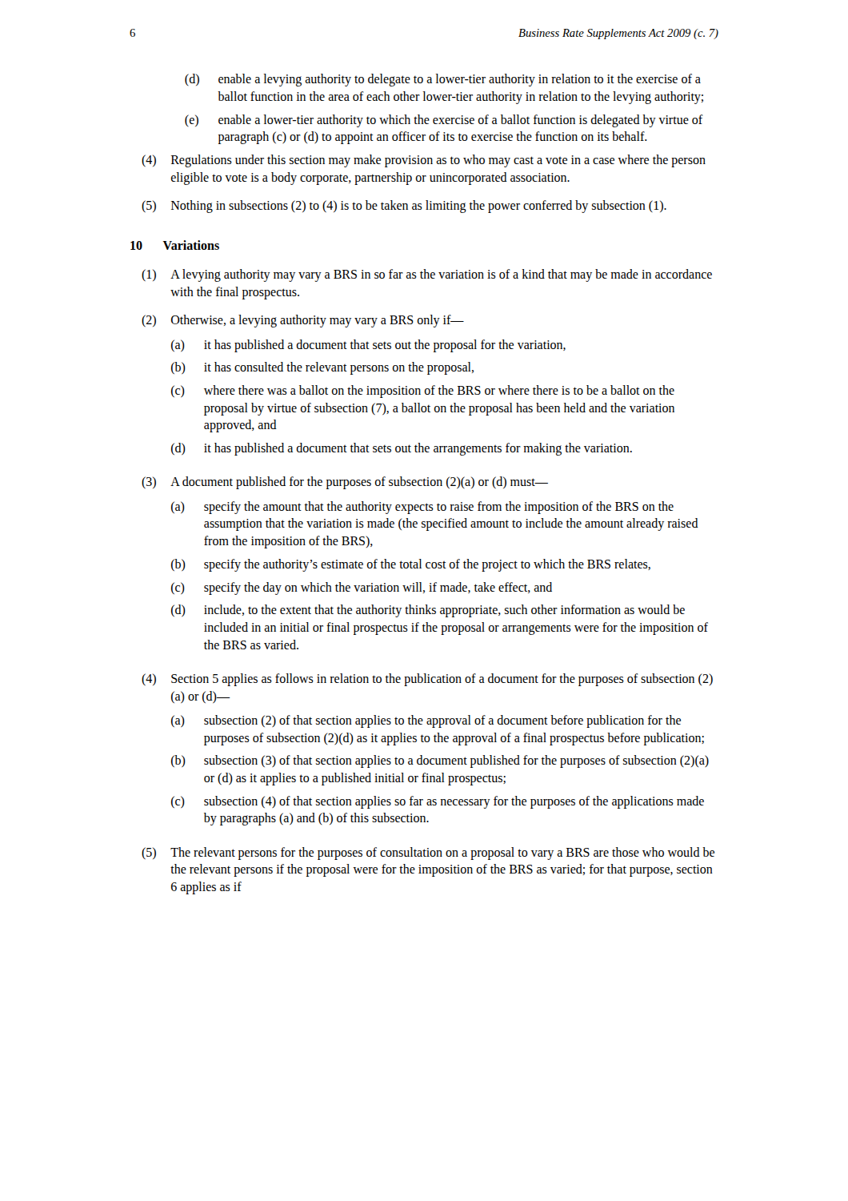6 Business Rate Supplements Act 2009 (c. 7)
(d) enable a levying authority to delegate to a lower-tier authority in relation to it the exercise of a ballot function in the area of each other lower-tier authority in relation to the levying authority;
(e) enable a lower-tier authority to which the exercise of a ballot function is delegated by virtue of paragraph (c) or (d) to appoint an officer of its to exercise the function on its behalf.
(4) Regulations under this section may make provision as to who may cast a vote in a case where the person eligible to vote is a body corporate, partnership or unincorporated association.
(5) Nothing in subsections (2) to (4) is to be taken as limiting the power conferred by subsection (1).
10 Variations
(1) A levying authority may vary a BRS in so far as the variation is of a kind that may be made in accordance with the final prospectus.
(2) Otherwise, a levying authority may vary a BRS only if—
(a) it has published a document that sets out the proposal for the variation,
(b) it has consulted the relevant persons on the proposal,
(c) where there was a ballot on the imposition of the BRS or where there is to be a ballot on the proposal by virtue of subsection (7), a ballot on the proposal has been held and the variation approved, and
(d) it has published a document that sets out the arrangements for making the variation.
(3) A document published for the purposes of subsection (2)(a) or (d) must—
(a) specify the amount that the authority expects to raise from the imposition of the BRS on the assumption that the variation is made (the specified amount to include the amount already raised from the imposition of the BRS),
(b) specify the authority’s estimate of the total cost of the project to which the BRS relates,
(c) specify the day on which the variation will, if made, take effect, and
(d) include, to the extent that the authority thinks appropriate, such other information as would be included in an initial or final prospectus if the proposal or arrangements were for the imposition of the BRS as varied.
(4) Section 5 applies as follows in relation to the publication of a document for the purposes of subsection (2)(a) or (d)—
(a) subsection (2) of that section applies to the approval of a document before publication for the purposes of subsection (2)(d) as it applies to the approval of a final prospectus before publication;
(b) subsection (3) of that section applies to a document published for the purposes of subsection (2)(a) or (d) as it applies to a published initial or final prospectus;
(c) subsection (4) of that section applies so far as necessary for the purposes of the applications made by paragraphs (a) and (b) of this subsection.
(5) The relevant persons for the purposes of consultation on a proposal to vary a BRS are those who would be the relevant persons if the proposal were for the imposition of the BRS as varied; for that purpose, section 6 applies as if